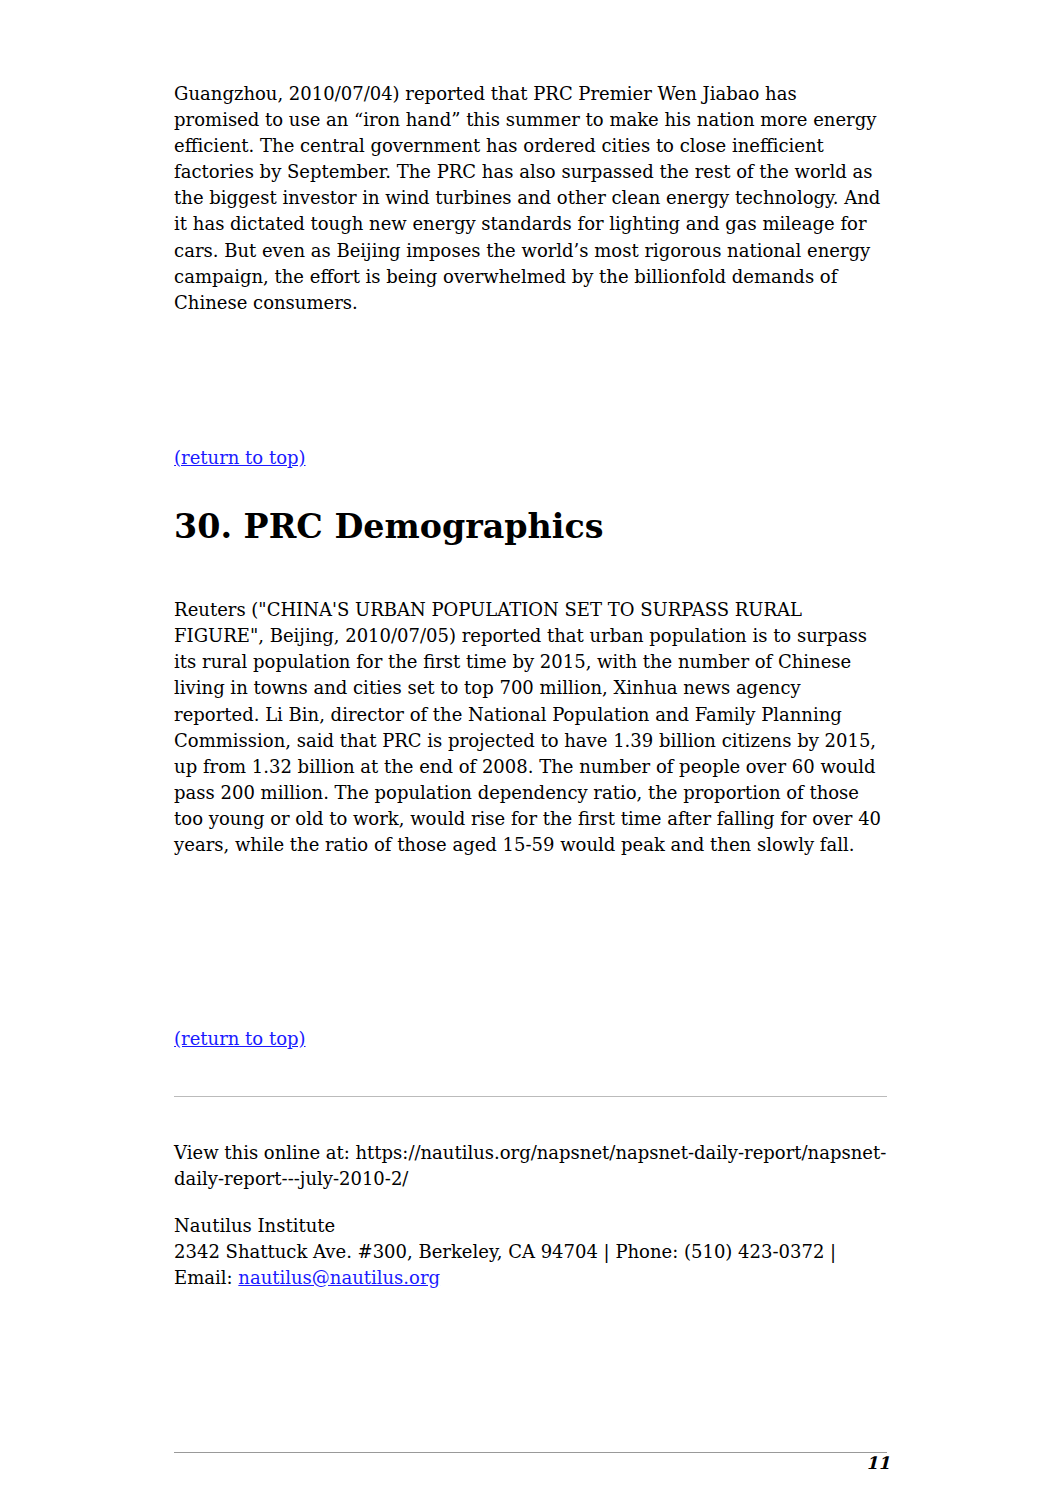Guangzhou, 2010/07/04) reported that PRC Premier Wen Jiabao has promised to use an “iron hand” this summer to make his nation more energy efficient. The central government has ordered cities to close inefficient factories by September. The PRC has also surpassed the rest of the world as the biggest investor in wind turbines and other clean energy technology. And it has dictated tough new energy standards for lighting and gas mileage for cars. But even as Beijing imposes the world’s most rigorous national energy campaign, the effort is being overwhelmed by the billionfold demands of Chinese consumers.
(return to top)
30. PRC Demographics
Reuters ("CHINA'S URBAN POPULATION SET TO SURPASS RURAL FIGURE", Beijing, 2010/07/05) reported that urban population is to surpass its rural population for the first time by 2015, with the number of Chinese living in towns and cities set to top 700 million, Xinhua news agency reported. Li Bin, director of the National Population and Family Planning Commission, said that PRC is projected to have 1.39 billion citizens by 2015, up from 1.32 billion at the end of 2008. The number of people over 60 would pass 200 million. The population dependency ratio, the proportion of those too young or old to work, would rise for the first time after falling for over 40 years, while the ratio of those aged 15-59 would peak and then slowly fall.
(return to top)
View this online at: https://nautilus.org/napsnet/napsnet-daily-report/napsnet-daily-report---july-2010-2/
Nautilus Institute
2342 Shattuck Ave. #300, Berkeley, CA 94704 | Phone: (510) 423-0372 | Email: nautilus@nautilus.org
11